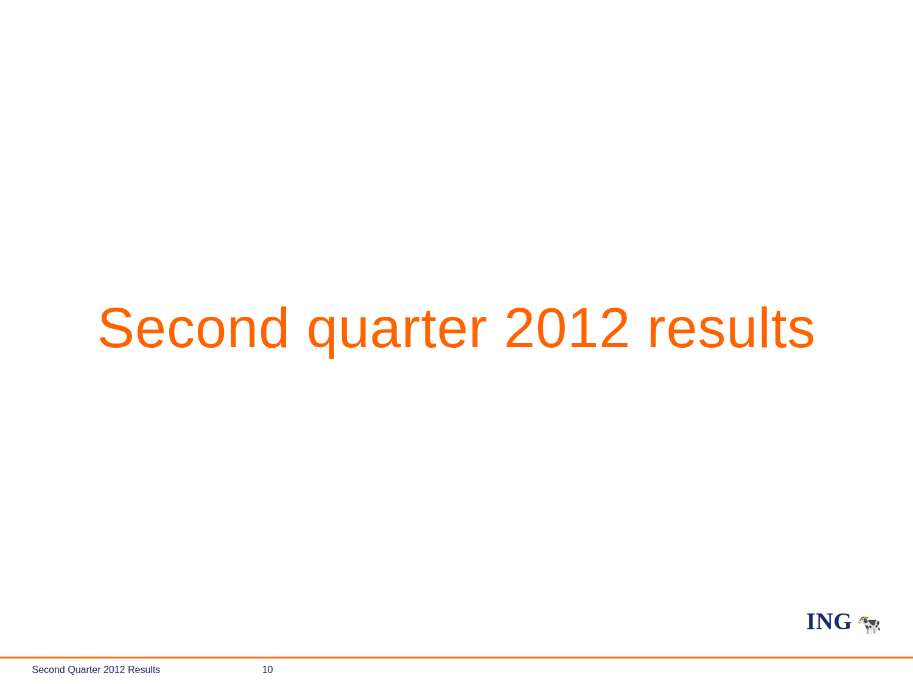Second quarter 2012 results
ING 🐄
Second Quarter 2012 Results 10